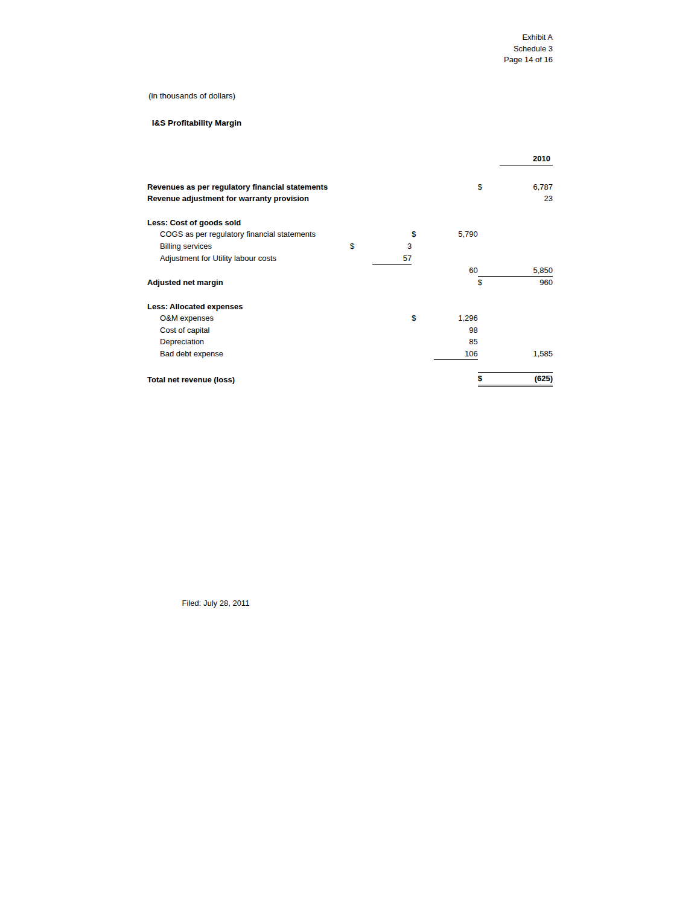Exhibit A
Schedule 3
Page 14 of 16
(in thousands of dollars)
I&S Profitability Margin
| | | | | | | 2010 |
| Revenues as per regulatory financial statements | | | | | $ | 6,787 |
| Revenue adjustment for warranty provision | | | | | | 23 |
| Less: Cost of goods sold | | | | | | |
| COGS as per regulatory financial statements | | | $ | 5,790 | | |
| Billing services | $ | 3 | | | | |
| Adjustment for Utility labour costs | | 57 | | | | |
| | | | | 60 | | 5,850 |
| Adjusted net margin | | | | | $ | 960 |
| Less: Allocated expenses | | | | | | |
| O&M expenses | | | $ | 1,296 | | |
| Cost of capital | | | | 98 | | |
| Depreciation | | | | 85 | | |
| Bad debt expense | | | | 106 | | 1,585 |
| Total net revenue (loss) | | | | | $ | (625) |
Filed: July 28, 2011